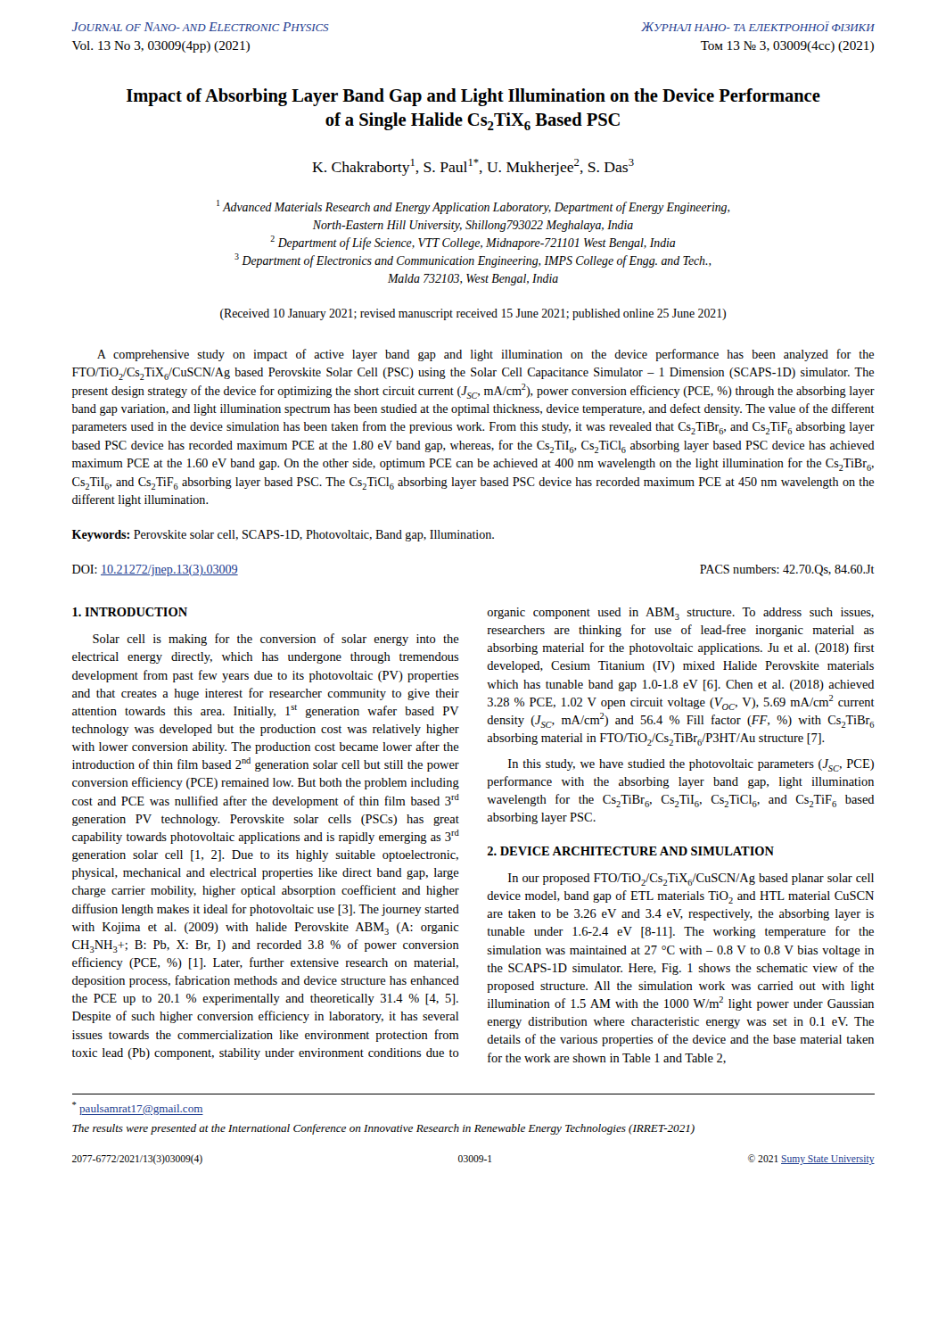JOURNAL OF NANO- AND ELECTRONIC PHYSICS
ЖУРНАЛ НАНО- ТА ЕЛЕКТРОННОЇ ФІЗИКИ
Vol. 13 No 3, 03009(4pp) (2021)
Том 13 № 3, 03009(4cc) (2021)
Impact of Absorbing Layer Band Gap and Light Illumination on the Device Performance
of a Single Halide Cs2TiX6 Based PSC
K. Chakraborty1, S. Paul1*, U. Mukherjee2, S. Das3
1 Advanced Materials Research and Energy Application Laboratory, Department of Energy Engineering,
North-Eastern Hill University, Shillong793022 Meghalaya, India
2 Department of Life Science, VTT College, Midnapore-721101 West Bengal, India
3 Department of Electronics and Communication Engineering, IMPS College of Engg. and Tech.,
Malda 732103, West Bengal, India
(Received 10 January 2021; revised manuscript received 15 June 2021; published online 25 June 2021)
A comprehensive study on impact of active layer band gap and light illumination on the device performance has been analyzed for the FTO/TiO2/Cs2TiX6/CuSCN/Ag based Perovskite Solar Cell (PSC) using the Solar Cell Capacitance Simulator – 1 Dimension (SCAPS-1D) simulator. The present design strategy of the device for optimizing the short circuit current (JSC, mA/cm2), power conversion efficiency (PCE, %) through the absorbing layer band gap variation, and light illumination spectrum has been studied at the optimal thickness, device temperature, and defect density. The value of the different parameters used in the device simulation has been taken from the previous work. From this study, it was revealed that Cs2TiBr6, and Cs2TiF6 absorbing layer based PSC device has recorded maximum PCE at the 1.80 eV band gap, whereas, for the Cs2TiI6, Cs2TiCl6 absorbing layer based PSC device has achieved maximum PCE at the 1.60 eV band gap. On the other side, optimum PCE can be achieved at 400 nm wavelength on the light illumination for the Cs2TiBr6, Cs2TiI6, and Cs2TiF6 absorbing layer based PSC. The Cs2TiCl6 absorbing layer based PSC device has recorded maximum PCE at 450 nm wavelength on the different light illumination.
Keywords: Perovskite solar cell, SCAPS-1D, Photovoltaic, Band gap, Illumination.
DOI: 10.21272/jnep.13(3).03009
PACS numbers: 42.70.Qs, 84.60.Jt
1. INTRODUCTION
Solar cell is making for the conversion of solar energy into the electrical energy directly, which has undergone through tremendous development from past few years due to its photovoltaic (PV) properties and that creates a huge interest for researcher community to give their attention towards this area. Initially, 1st generation wafer based PV technology was developed but the production cost was relatively higher with lower conversion ability. The production cost became lower after the introduction of thin film based 2nd generation solar cell but still the power conversion efficiency (PCE) remained low. But both the problem including cost and PCE was nullified after the development of thin film based 3rd generation PV technology. Perovskite solar cells (PSCs) has great capability towards photovoltaic applications and is rapidly emerging as 3rd generation solar cell [1, 2]. Due to its highly suitable optoelectronic, physical, mechanical and electrical properties like direct band gap, large charge carrier mobility, higher optical absorption coefficient and higher diffusion length makes it ideal for photovoltaic use [3]. The journey started with Kojima et al. (2009) with halide Perovskite ABM3 (A: organic CH3NH3+; B: Pb, X: Br, I) and recorded 3.8 % of power conversion efficiency (PCE, %) [1]. Later, further extensive research on material, deposition process, fabrication methods and device structure has enhanced the PCE up to 20.1 % experimentally and theoretically 31.4 % [4, 5]. Despite of such higher conversion efficiency in laboratory, it has several issues towards the commercialization like environment protection from toxic lead (Pb) component, stability under environment conditions due to organic component used in ABM3 structure. To address such issues, researchers are thinking for use of lead-free inorganic material as absorbing material for the photovoltaic applications. Ju et al. (2018) first developed, Cesium Titanium (IV) mixed Halide Perovskite materials which has tunable band gap 1.0-1.8 eV [6]. Chen et al. (2018) achieved 3.28 % PCE, 1.02 V open circuit voltage (VOC, V), 5.69 mA/cm2 current density (JSC, mA/cm2) and 56.4 % Fill factor (FF, %) with Cs2TiBr6 absorbing material in FTO/TiO2/Cs2TiBr6/P3HT/Au structure [7].
In this study, we have studied the photovoltaic parameters (JSC, PCE) performance with the absorbing layer band gap, light illumination wavelength for the Cs2TiBr6, Cs2TiI6, Cs2TiCl6, and Cs2TiF6 based absorbing layer PSC.
2. DEVICE ARCHITECTURE AND SIMULATION
In our proposed FTO/TiO2/Cs2TiX6/CuSCN/Ag based planar solar cell device model, band gap of ETL materials TiO2 and HTL material CuSCN are taken to be 3.26 eV and 3.4 eV, respectively, the absorbing layer is tunable under 1.6-2.4 eV [8-11]. The working temperature for the simulation was maintained at 27 °C with – 0.8 V to 0.8 V bias voltage in the SCAPS-1D simulator. Here, Fig. 1 shows the schematic view of the proposed structure. All the simulation work was carried out with light illumination of 1.5 AM with the 1000 W/m2 light power under Gaussian energy distribution where characteristic energy was set in 0.1 eV. The details of the various properties of the device and the base material taken for the work are shown in Table 1 and Table 2,
* paulsamrat17@gmail.com
The results were presented at the International Conference on Innovative Research in Renewable Energy Technologies (IRRET-2021)
2077-6772/2021/13(3)03009(4)
03009-1
© 2021 Sumy State University